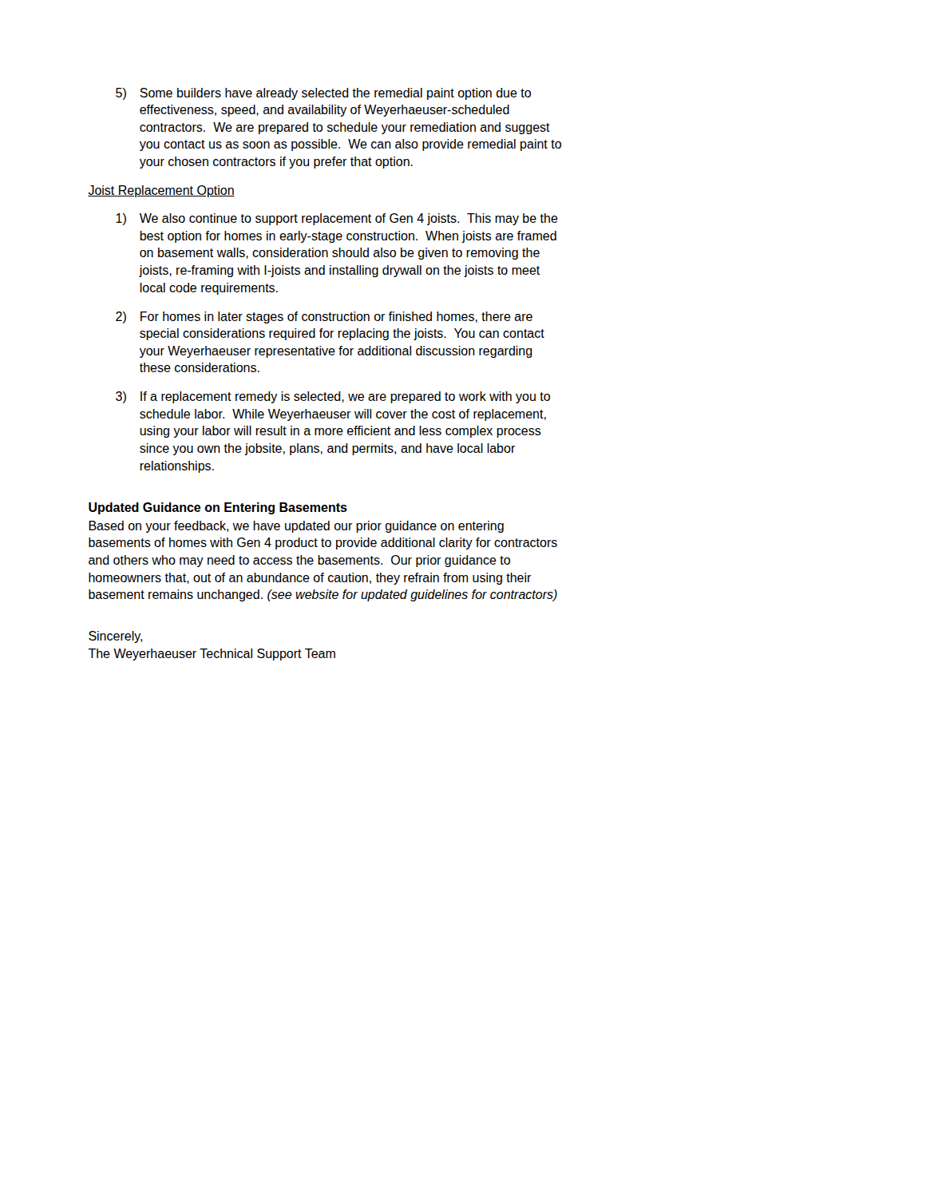Some builders have already selected the remedial paint option due to effectiveness, speed, and availability of Weyerhaeuser-scheduled contractors. We are prepared to schedule your remediation and suggest you contact us as soon as possible. We can also provide remedial paint to your chosen contractors if you prefer that option.
Joist Replacement Option
We also continue to support replacement of Gen 4 joists. This may be the best option for homes in early-stage construction. When joists are framed on basement walls, consideration should also be given to removing the joists, re-framing with I-joists and installing drywall on the joists to meet local code requirements.
For homes in later stages of construction or finished homes, there are special considerations required for replacing the joists. You can contact your Weyerhaeuser representative for additional discussion regarding these considerations.
If a replacement remedy is selected, we are prepared to work with you to schedule labor. While Weyerhaeuser will cover the cost of replacement, using your labor will result in a more efficient and less complex process since you own the jobsite, plans, and permits, and have local labor relationships.
Updated Guidance on Entering Basements
Based on your feedback, we have updated our prior guidance on entering basements of homes with Gen 4 product to provide additional clarity for contractors and others who may need to access the basements. Our prior guidance to homeowners that, out of an abundance of caution, they refrain from using their basement remains unchanged. (see website for updated guidelines for contractors)
Sincerely,
The Weyerhaeuser Technical Support Team